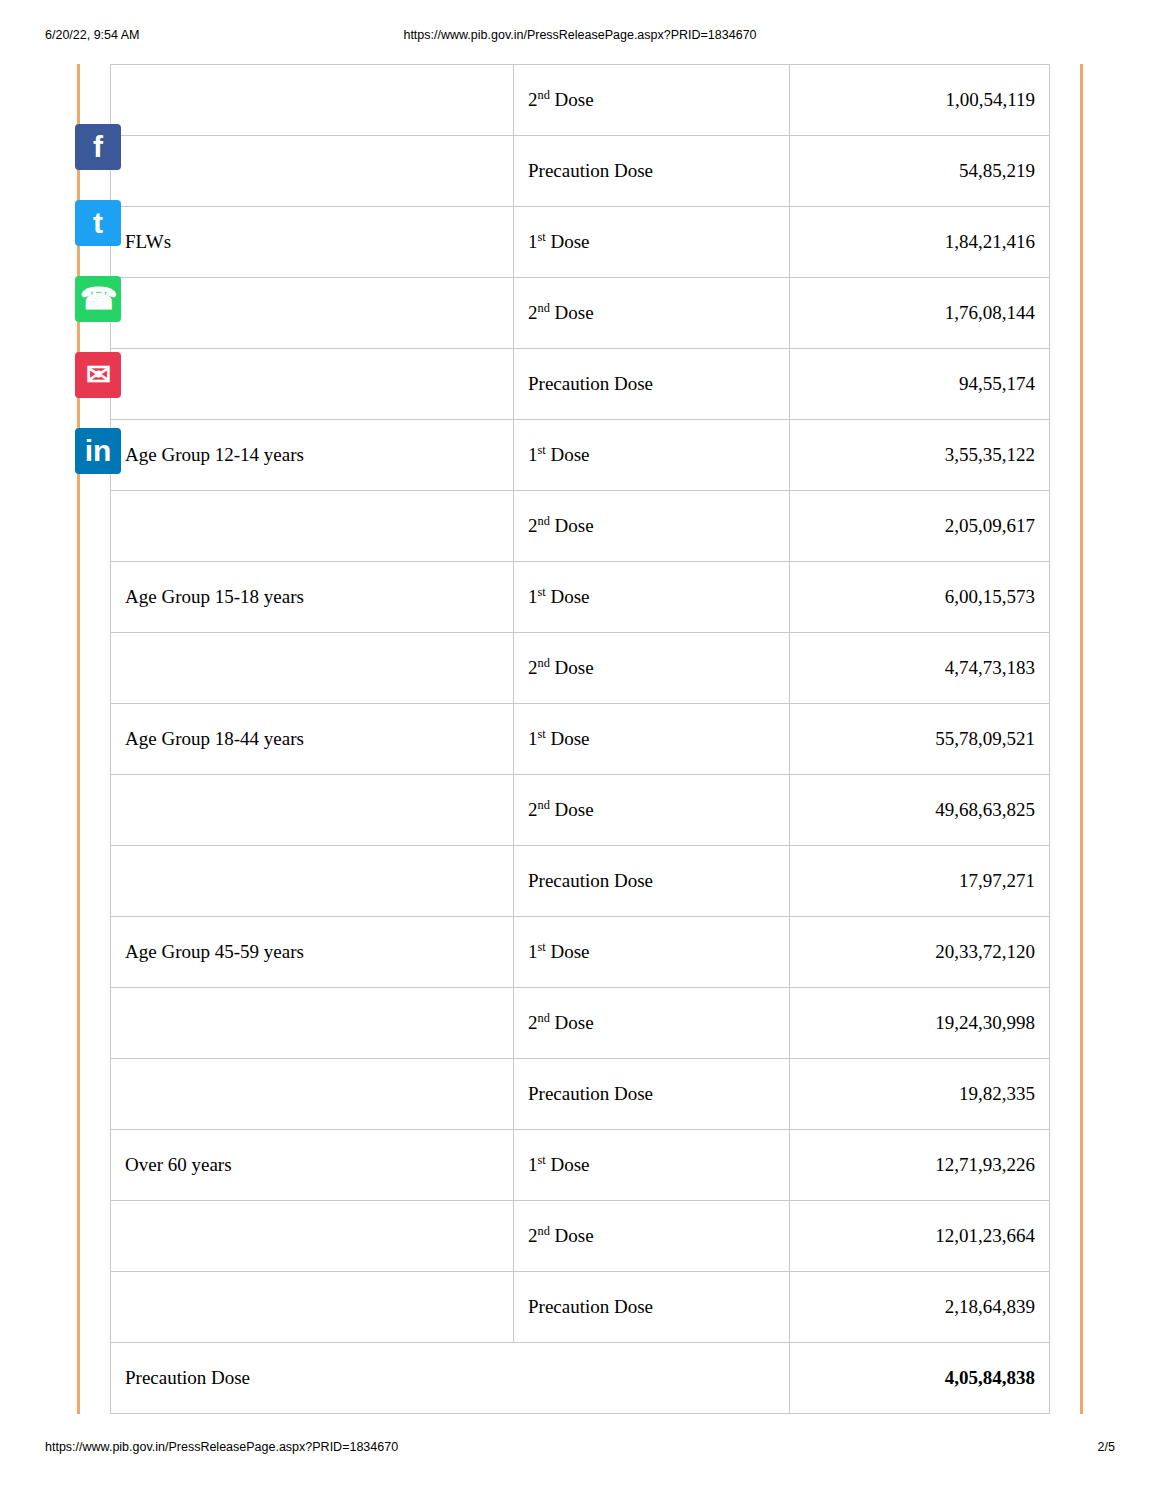6/20/22, 9:54 AM
https://www.pib.gov.in/PressReleasePage.aspx?PRID=1834670
f
t
☎
✉
in
| | 2 nd Dose | 1,00,54,119 |
| | Precaution Dose | 54,85,219 |
| FLWs | 1 st Dose | 1,84,21,416 |
| | 2 nd Dose | 1,76,08,144 |
| | Precaution Dose | 94,55,174 |
| Age Group 12-14 years | 1 st Dose | 3,55,35,122 |
| | 2 nd Dose | 2,05,09,617 |
| Age Group 15-18 years | 1 st Dose | 6,00,15,573 |
| | 2 nd Dose | 4,74,73,183 |
| Age Group 18-44 years | 1 st Dose | 55,78,09,521 |
| | 2 nd Dose | 49,68,63,825 |
| | Precaution Dose | 17,97,271 |
| Age Group 45-59 years | 1 st Dose | 20,33,72,120 |
| | 2 nd Dose | 19,24,30,998 |
| | Precaution Dose | 19,82,335 |
| Over 60 years | 1 st Dose | 12,71,93,226 |
| | 2 nd Dose | 12,01,23,664 |
| | Precaution Dose | 2,18,64,839 |
| Precaution Dose | 4,05,84,838 |
https://www.pib.gov.in/PressReleasePage.aspx?PRID=1834670
2/5